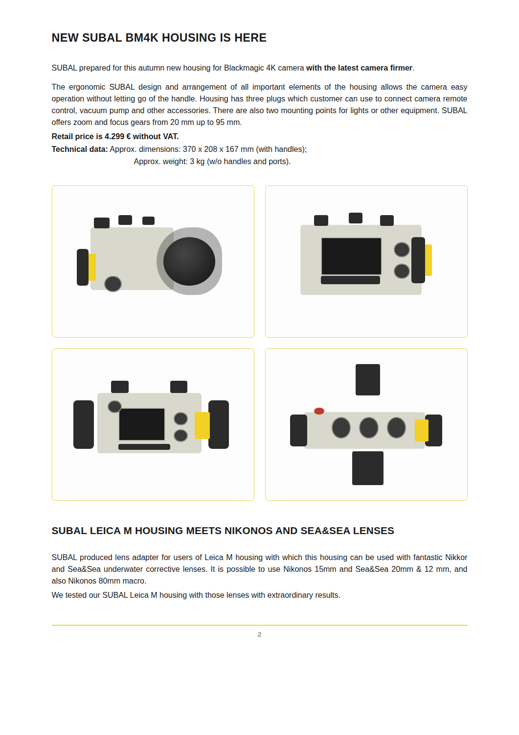NEW SUBAL BM4K HOUSING IS HERE
SUBAL prepared for this autumn new housing for Blackmagic 4K camera with the latest camera firmer.
The ergonomic SUBAL design and arrangement of all important elements of the housing allows the camera easy operation without letting go of the handle. Housing has three plugs which customer can use to connect camera remote control, vacuum pump and other accessories. There are also two mounting points for lights or other equipment. SUBAL offers zoom and focus gears from 20 mm up to 95 mm.
Retail price is 4.299 € without VAT.
Technical data: Approx. dimensions: 370 x 208 x 167 mm (with handles);
Approx. weight: 3 kg (w/o handles and ports).
SUBAL LEICA M HOUSING MEETS NIKONOS AND SEA&SEA LENSES
SUBAL produced lens adapter for users of Leica M housing with which this housing can be used with fantastic Nikkor and Sea&Sea underwater corrective lenses. It is possible to use Nikonos 15mm and Sea&Sea 20mm & 12 mm, and also Nikonos 80mm macro.
We tested our SUBAL Leica M housing with those lenses with extraordinary results.
2